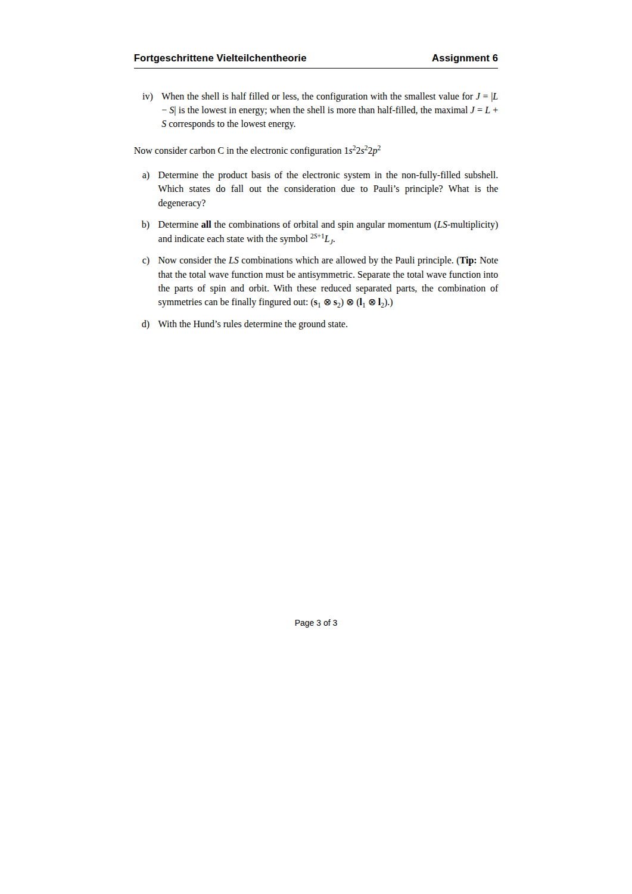Fortgeschrittene Vielteilchentheorie
Assignment 6
iv) When the shell is half filled or less, the configuration with the smallest value for J = |L − S| is the lowest in energy; when the shell is more than half-filled, the maximal J = L + S corresponds to the lowest energy.
Now consider carbon C in the electronic configuration 1s22s22p2
a) Determine the product basis of the electronic system in the non-fully-filled subshell. Which states do fall out the consideration due to Pauli’s principle? What is the degeneracy?
b) Determine all the combinations of orbital and spin angular momentum (LS-multiplicity) and indicate each state with the symbol 2S+1LJ.
c) Now consider the LS combinations which are allowed by the Pauli principle. (Tip: Note that the total wave function must be antisymmetric. Separate the total wave function into the parts of spin and orbit. With these reduced separated parts, the combination of symmetries can be finally fingured out: (s1 ⊗ s2) ⊗ (l1 ⊗ l2).)
d) With the Hund’s rules determine the ground state.
Page 3 of 3